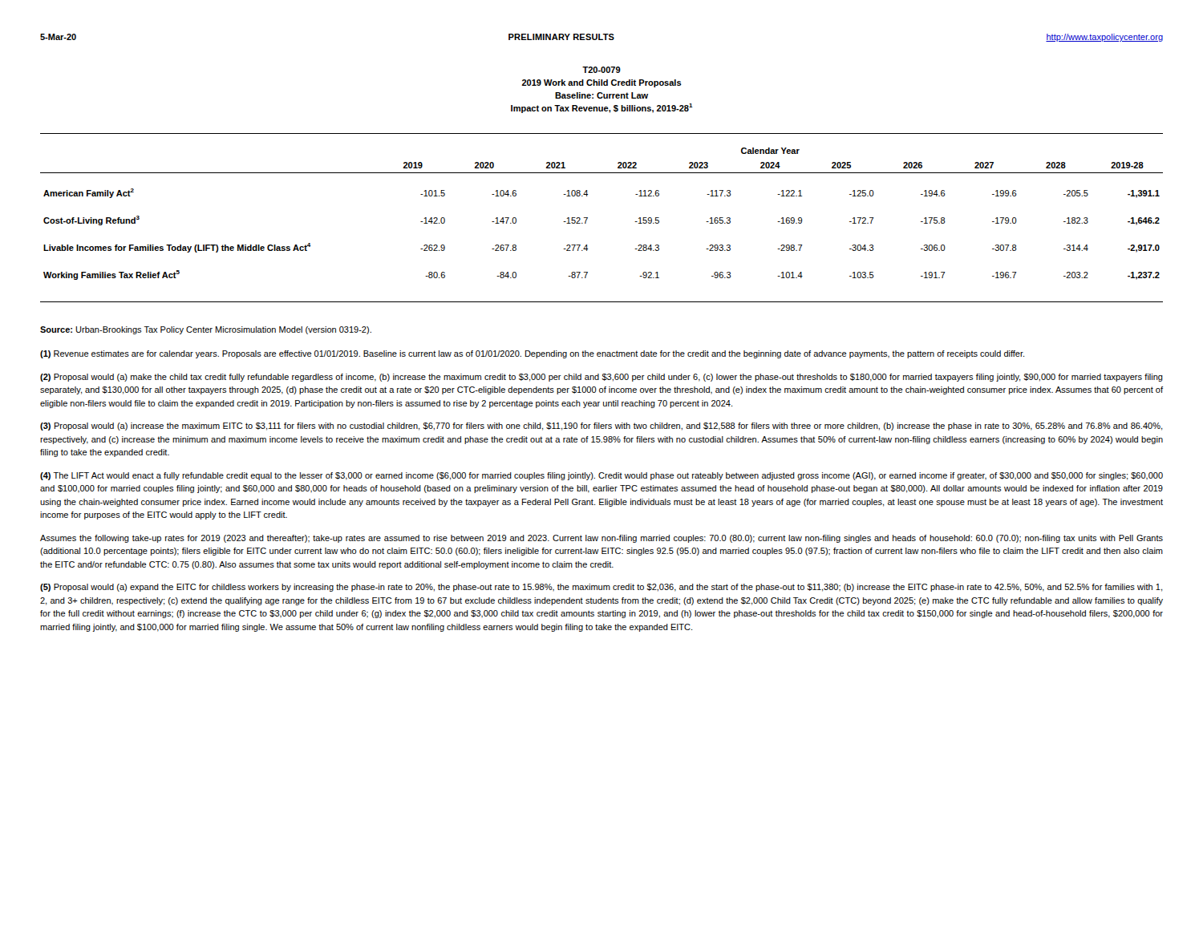5-Mar-20
PRELIMINARY RESULTS
http://www.taxpolicycenter.org
T20-0079
2019 Work and Child Credit Proposals
Baseline: Current Law
Impact on Tax Revenue, $ billions, 2019-281
| | Calendar Year |
| | 2019 | 2020 | 2021 | 2022 | 2023 | 2024 | 2025 | 2026 | 2027 | 2028 | 2019-28 |
| American Family Act 2 | -101.5 | -104.6 | -108.4 | -112.6 | -117.3 | -122.1 | -125.0 | -194.6 | -199.6 | -205.5 | -1,391.1 |
| Cost-of-Living Refund 3 | -142.0 | -147.0 | -152.7 | -159.5 | -165.3 | -169.9 | -172.7 | -175.8 | -179.0 | -182.3 | -1,646.2 |
| Livable Incomes for Families Today (LIFT) the Middle Class Act 4 | -262.9 | -267.8 | -277.4 | -284.3 | -293.3 | -298.7 | -304.3 | -306.0 | -307.8 | -314.4 | -2,917.0 |
| Working Families Tax Relief Act 5 | -80.6 | -84.0 | -87.7 | -92.1 | -96.3 | -101.4 | -103.5 | -191.7 | -196.7 | -203.2 | -1,237.2 |
Source: Urban-Brookings Tax Policy Center Microsimulation Model (version 0319-2).
(1) Revenue estimates are for calendar years. Proposals are effective 01/01/2019. Baseline is current law as of 01/01/2020. Depending on the enactment date for the credit and the beginning date of advance payments, the pattern of receipts could differ.
(2) Proposal would (a) make the child tax credit fully refundable regardless of income, (b) increase the maximum credit to $3,000 per child and $3,600 per child under 6, (c) lower the phase-out thresholds to $180,000 for married taxpayers filing jointly, $90,000 for married taxpayers filing separately, and $130,000 for all other taxpayers through 2025, (d) phase the credit out at a rate or $20 per CTC-eligible dependents per $1000 of income over the threshold, and (e) index the maximum credit amount to the chain-weighted consumer price index. Assumes that 60 percent of eligible non-filers would file to claim the expanded credit in 2019. Participation by non-filers is assumed to rise by 2 percentage points each year until reaching 70 percent in 2024.
(3) Proposal would (a) increase the maximum EITC to $3,111 for filers with no custodial children, $6,770 for filers with one child, $11,190 for filers with two children, and $12,588 for filers with three or more children, (b) increase the phase in rate to 30%, 65.28% and 76.8% and 86.40%, respectively, and (c) increase the minimum and maximum income levels to receive the maximum credit and phase the credit out at a rate of 15.98% for filers with no custodial children. Assumes that 50% of current-law non-filing childless earners (increasing to 60% by 2024) would begin filing to take the expanded credit.
(4) The LIFT Act would enact a fully refundable credit equal to the lesser of $3,000 or earned income ($6,000 for married couples filing jointly). Credit would phase out rateably between adjusted gross income (AGI), or earned income if greater, of $30,000 and $50,000 for singles; $60,000 and $100,000 for married couples filing jointly; and $60,000 and $80,000 for heads of household (based on a preliminary version of the bill, earlier TPC estimates assumed the head of household phase-out began at $80,000). All dollar amounts would be indexed for inflation after 2019 using the chain-weighted consumer price index. Earned income would include any amounts received by the taxpayer as a Federal Pell Grant. Eligible individuals must be at least 18 years of age (for married couples, at least one spouse must be at least 18 years of age). The investment income for purposes of the EITC would apply to the LIFT credit.
Assumes the following take-up rates for 2019 (2023 and thereafter); take-up rates are assumed to rise between 2019 and 2023. Current law non-filing married couples: 70.0 (80.0); current law non-filing singles and heads of household: 60.0 (70.0); non-filing tax units with Pell Grants (additional 10.0 percentage points); filers eligible for EITC under current law who do not claim EITC: 50.0 (60.0); filers ineligible for current-law EITC: singles 92.5 (95.0) and married couples 95.0 (97.5); fraction of current law non-filers who file to claim the LIFT credit and then also claim the EITC and/or refundable CTC: 0.75 (0.80). Also assumes that some tax units would report additional self-employment income to claim the credit.
(5) Proposal would (a) expand the EITC for childless workers by increasing the phase-in rate to 20%, the phase-out rate to 15.98%, the maximum credit to $2,036, and the start of the phase-out to $11,380; (b) increase the EITC phase-in rate to 42.5%, 50%, and 52.5% for families with 1, 2, and 3+ children, respectively; (c) extend the qualifying age range for the childless EITC from 19 to 67 but exclude childless independent students from the credit; (d) extend the $2,000 Child Tax Credit (CTC) beyond 2025; (e) make the CTC fully refundable and allow families to qualify for the full credit without earnings; (f) increase the CTC to $3,000 per child under 6; (g) index the $2,000 and $3,000 child tax credit amounts starting in 2019, and (h) lower the phase-out thresholds for the child tax credit to $150,000 for single and head-of-household filers, $200,000 for married filing jointly, and $100,000 for married filing single. We assume that 50% of current law nonfiling childless earners would begin filing to take the expanded EITC.